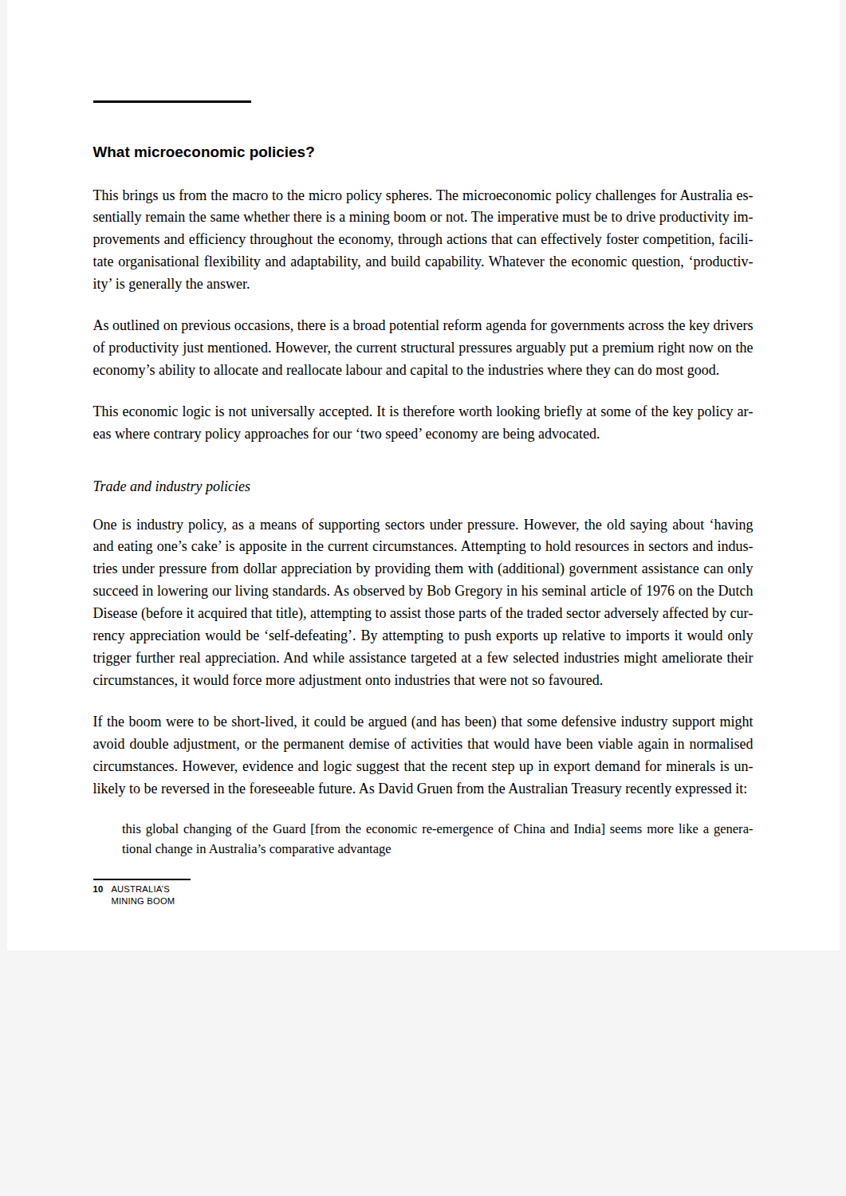What microeconomic policies?
This brings us from the macro to the micro policy spheres. The microeconomic policy challenges for Australia essentially remain the same whether there is a mining boom or not. The imperative must be to drive productivity improvements and efficiency throughout the economy, through actions that can effectively foster competition, facilitate organisational flexibility and adaptability, and build capability. Whatever the economic question, ‘productivity’ is generally the answer.
As outlined on previous occasions, there is a broad potential reform agenda for governments across the key drivers of productivity just mentioned. However, the current structural pressures arguably put a premium right now on the economy’s ability to allocate and reallocate labour and capital to the industries where they can do most good.
This economic logic is not universally accepted. It is therefore worth looking briefly at some of the key policy areas where contrary policy approaches for our ‘two speed’ economy are being advocated.
Trade and industry policies
One is industry policy, as a means of supporting sectors under pressure. However, the old saying about ‘having and eating one’s cake’ is apposite in the current circumstances. Attempting to hold resources in sectors and industries under pressure from dollar appreciation by providing them with (additional) government assistance can only succeed in lowering our living standards. As observed by Bob Gregory in his seminal article of 1976 on the Dutch Disease (before it acquired that title), attempting to assist those parts of the traded sector adversely affected by currency appreciation would be ‘self-defeating’. By attempting to push exports up relative to imports it would only trigger further real appreciation. And while assistance targeted at a few selected industries might ameliorate their circumstances, it would force more adjustment onto industries that were not so favoured.
If the boom were to be short-lived, it could be argued (and has been) that some defensive industry support might avoid double adjustment, or the permanent demise of activities that would have been viable again in normalised circumstances. However, evidence and logic suggest that the recent step up in export demand for minerals is unlikely to be reversed in the foreseeable future. As David Gruen from the Australian Treasury recently expressed it:
this global changing of the Guard [from the economic re-emergence of China and India] seems more like a generational change in Australia’s comparative advantage
10 AUSTRALIA’S
MINING BOOM